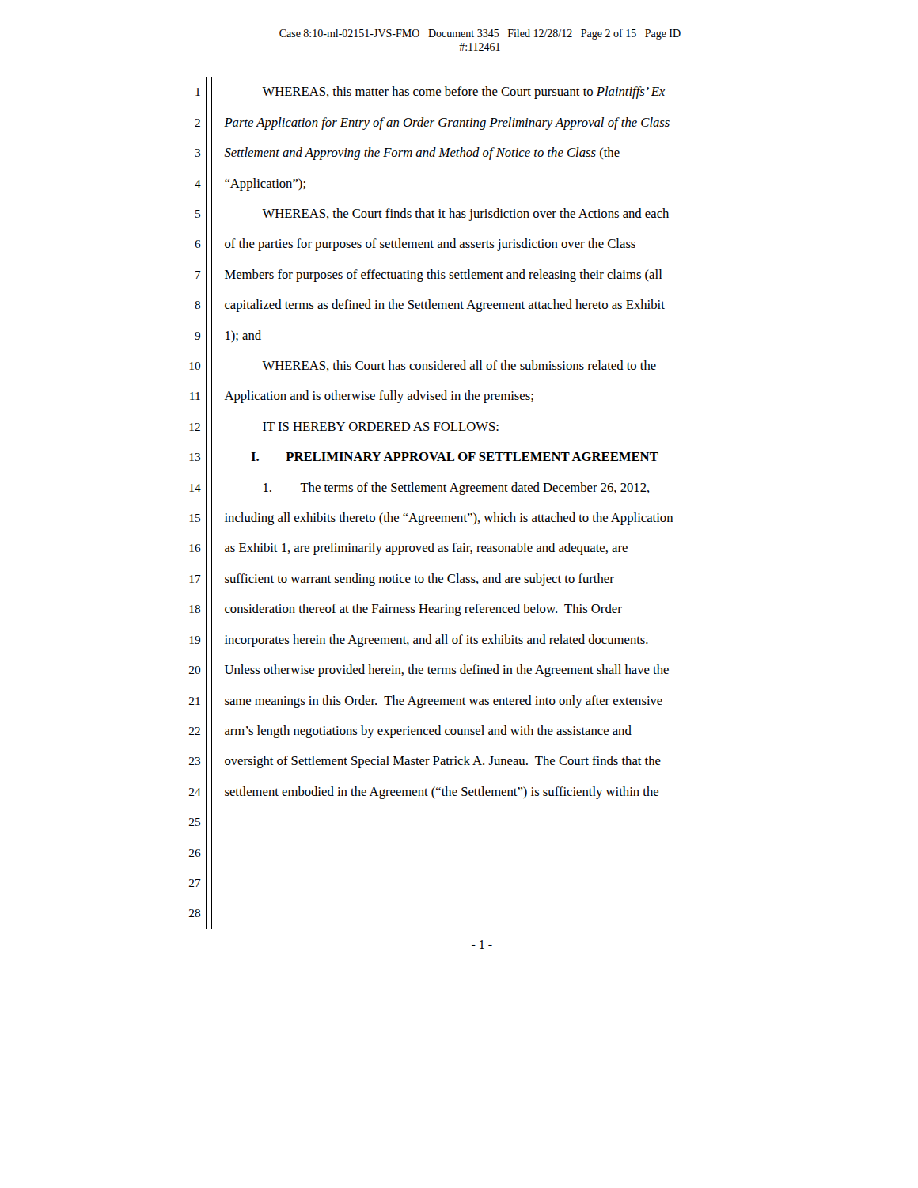Case 8:10-ml-02151-JVS-FMO Document 3345 Filed 12/28/12 Page 2 of 15 Page ID #:112461
1
2
3
4
5
6
7
8
9
10
11
12
13
14
15
16
17
18
19
20
21
22
23
24
25
26
27
28
WHEREAS, this matter has come before the Court pursuant to Plaintiffs’ Ex
Parte Application for Entry of an Order Granting Preliminary Approval of the Class
Settlement and Approving the Form and Method of Notice to the Class (the
“Application”);
WHEREAS, the Court finds that it has jurisdiction over the Actions and each
of the parties for purposes of settlement and asserts jurisdiction over the Class
Members for purposes of effectuating this settlement and releasing their claims (all
capitalized terms as defined in the Settlement Agreement attached hereto as Exhibit
1); and
WHEREAS, this Court has considered all of the submissions related to the
Application and is otherwise fully advised in the premises;
IT IS HEREBY ORDERED AS FOLLOWS:
I. PRELIMINARY APPROVAL OF SETTLEMENT AGREEMENT
1. The terms of the Settlement Agreement dated December 26, 2012,
including all exhibits thereto (the “Agreement”), which is attached to the Application
as Exhibit 1, are preliminarily approved as fair, reasonable and adequate, are
sufficient to warrant sending notice to the Class, and are subject to further
consideration thereof at the Fairness Hearing referenced below. This Order
incorporates herein the Agreement, and all of its exhibits and related documents.
Unless otherwise provided herein, the terms defined in the Agreement shall have the
same meanings in this Order. The Agreement was entered into only after extensive
arm’s length negotiations by experienced counsel and with the assistance and
oversight of Settlement Special Master Patrick A. Juneau. The Court finds that the
settlement embodied in the Agreement (“the Settlement”) is sufficiently within the
- 1 -